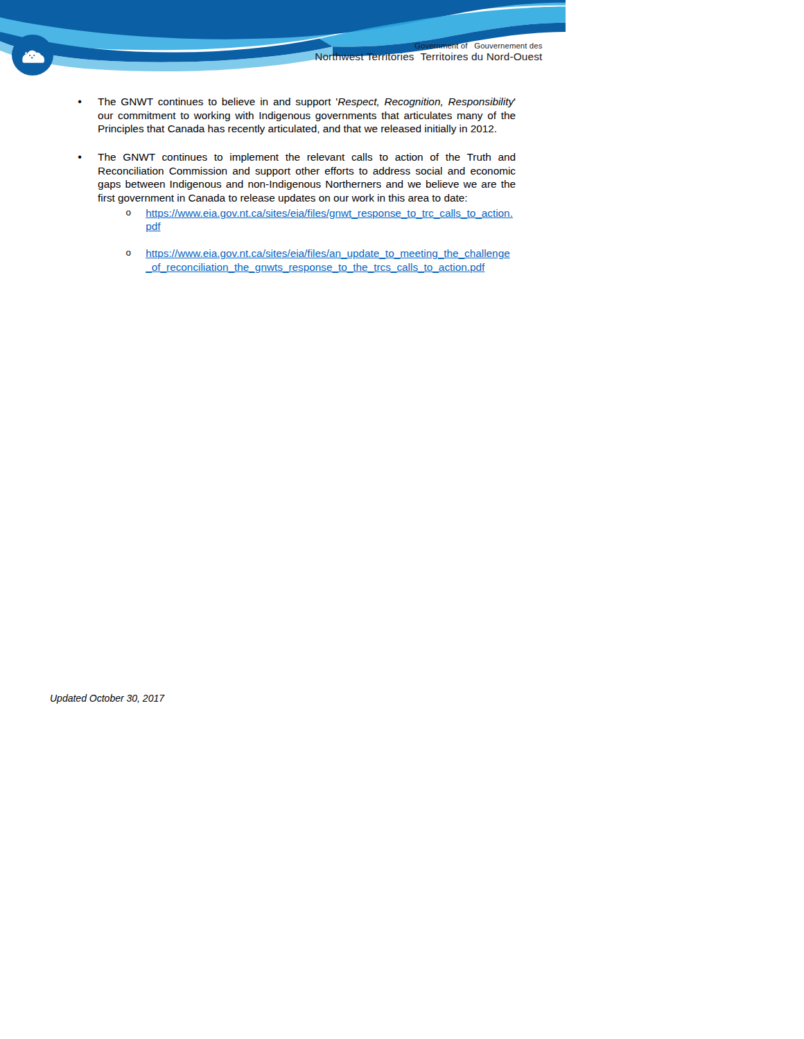Government of Gouvernement des
Northwest Territories Territoires du Nord-Ouest
The GNWT continues to believe in and support 'Respect, Recognition, Responsibility' our commitment to working with Indigenous governments that articulates many of the Principles that Canada has recently articulated, and that we released initially in 2012.
The GNWT continues to implement the relevant calls to action of the Truth and Reconciliation Commission and support other efforts to address social and economic gaps between Indigenous and non-Indigenous Northerners and we believe we are the first government in Canada to release updates on our work in this area to date:
https://www.eia.gov.nt.ca/sites/eia/files/gnwt_response_to_trc_calls_to_action.pdf
https://www.eia.gov.nt.ca/sites/eia/files/an_update_to_meeting_the_challenge_of_reconciliation_the_gnwts_response_to_the_trcs_calls_to_action.pdf
Updated October 30, 2017